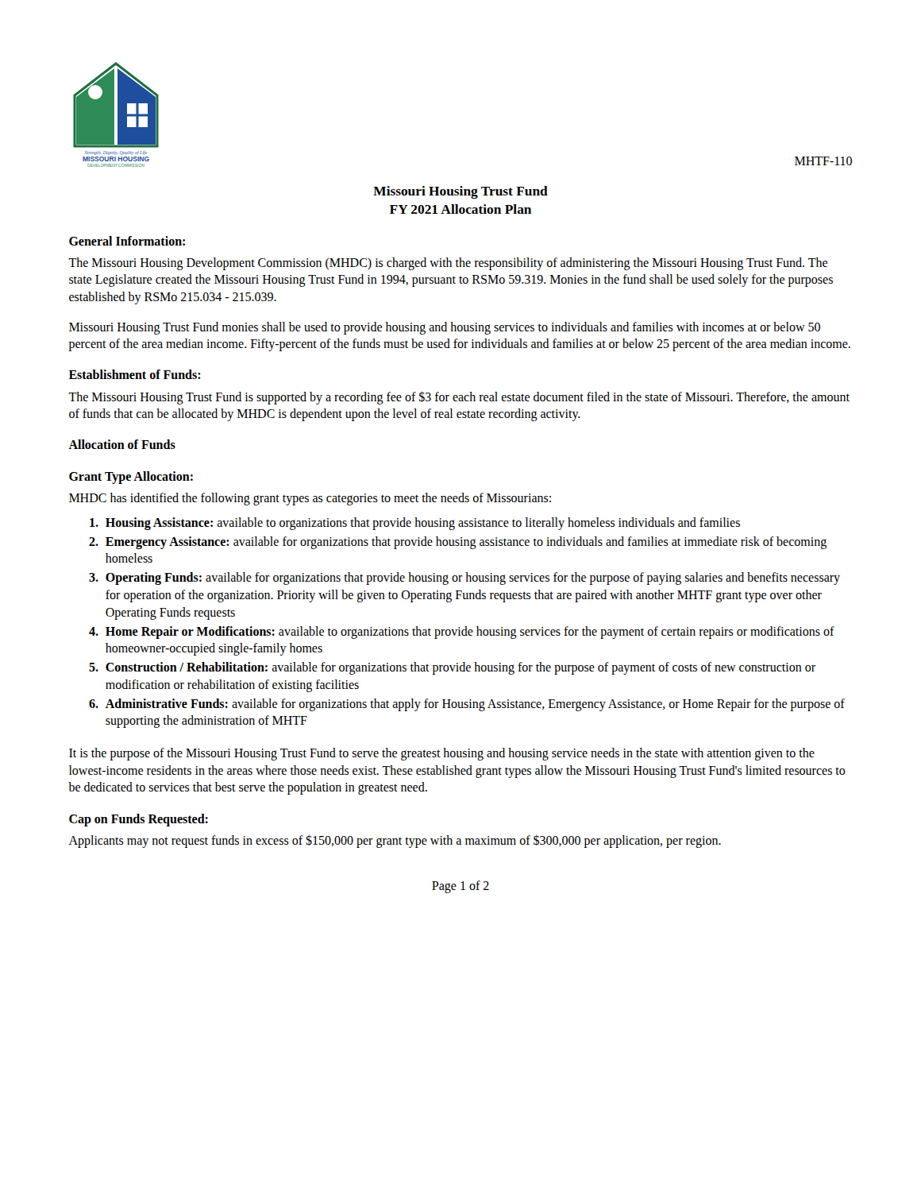Strength, Dignity, Quality of Life MISSOURI HOUSING DEVELOPMENT COMMISSION
MHTF-110
Missouri Housing Trust FundFY 2021 Allocation Plan
General Information:
The Missouri Housing Development Commission (MHDC) is charged with the responsibility of administering the Missouri Housing Trust Fund. The state Legislature created the Missouri Housing Trust Fund in 1994, pursuant to RSMo 59.319. Monies in the fund shall be used solely for the purposes established by RSMo 215.034 - 215.039.
Missouri Housing Trust Fund monies shall be used to provide housing and housing services to individuals and families with incomes at or below 50 percent of the area median income. Fifty-percent of the funds must be used for individuals and families at or below 25 percent of the area median income.
Establishment of Funds:
The Missouri Housing Trust Fund is supported by a recording fee of $3 for each real estate document filed in the state of Missouri. Therefore, the amount of funds that can be allocated by MHDC is dependent upon the level of real estate recording activity.
Allocation of Funds
Grant Type Allocation:
MHDC has identified the following grant types as categories to meet the needs of Missourians:
Housing Assistance: available to organizations that provide housing assistance to literally homeless individuals and families
Emergency Assistance: available for organizations that provide housing assistance to individuals and families at immediate risk of becoming homeless
Operating Funds: available for organizations that provide housing or housing services for the purpose of paying salaries and benefits necessary for operation of the organization. Priority will be given to Operating Funds requests that are paired with another MHTF grant type over other Operating Funds requests
Home Repair or Modifications: available to organizations that provide housing services for the payment of certain repairs or modifications of homeowner-occupied single-family homes
Construction / Rehabilitation: available for organizations that provide housing for the purpose of payment of costs of new construction or modification or rehabilitation of existing facilities
Administrative Funds: available for organizations that apply for Housing Assistance, Emergency Assistance, or Home Repair for the purpose of supporting the administration of MHTF
It is the purpose of the Missouri Housing Trust Fund to serve the greatest housing and housing service needs in the state with attention given to the lowest-income residents in the areas where those needs exist. These established grant types allow the Missouri Housing Trust Fund's limited resources to be dedicated to services that best serve the population in greatest need.
Cap on Funds Requested:
Applicants may not request funds in excess of $150,000 per grant type with a maximum of $300,000 per application, per region.
Page 1 of 2